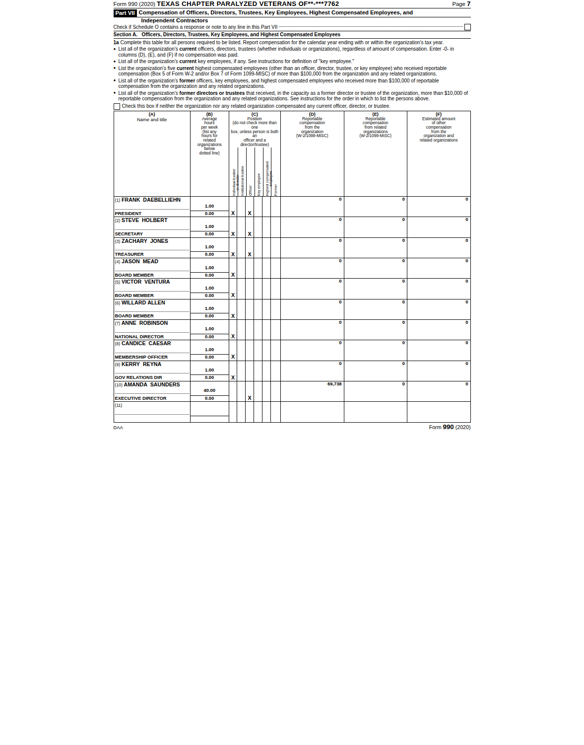Form 990 (2020) TEXAS CHAPTER PARALYZED VETERANS OF**-***7762
Page 7
Part VII
Compensation of Officers, Directors, Trustees, Key Employees, Highest Compensated Employees, and
Independent Contractors
Check if Schedule O contains a response or note to any line in this Part VII
Section A. Officers, Directors, Trustees, Key Employees, and Highest Compensated Employees
1a Complete this table for all persons required to be listed. Report compensation for the calendar year ending with or within the organization's tax year.
List all of the organization's current officers, directors, trustees (whether individuals or organizations), regardless of amount of compensation. Enter -0- in columns (D), (E), and (F) if no compensation was paid.
List all of the organization's current key employees, if any. See instructions for definition of "key employee."
List the organization's five current highest compensated employees (other than an officer, director, trustee, or key employee) who received reportable compensation (Box 5 of Form W-2 and/or Box 7 of Form 1099-MISC) of more than $100,000 from the organization and any related organizations.
List all of the organization's former officers, key employees, and highest compensated employees who received more than $100,000 of reportable compensation from the organization and any related organizations.
List all of the organization's former directors or trustees that received, in the capacity as a former director or trustee of the organization, more than $10,000 of reportable compensation from the organization and any related organizations. See instructions for the order in which to list the persons above.
Check this box if neither the organization nor any related organization compensated any current officer, director, or trustee.
| (A) Name and title | (B) Average hours per week (list any hours for related organizations below dotted line) | (C) Position (do not check more than one box, unless person is both an officer and a director/trustee) Individual trustee or director Institutional trustee Officer Key employee Highest compensated employee Former | (D) Reportable compensation from the organization (W-2/1099-MISC) | (E) Reportable compensation from related organizations (W-2/1099-MISC) | (F) Estimated amount of other compensation from the organization and related organizations |
| --- | --- | --- | --- | --- | --- |
| (1) FRANK DAEBELLIEHN PRESIDENT | 1.00 0.00 | X X | 0 | 0 | 0 |
| (2) STEVE HOLBERT SECRETARY | 1.00 0.00 | X X | 0 | 0 | 0 |
| (3) ZACHARY JONES TREASURER | 1.00 0.00 | X X | 0 | 0 | 0 |
| (4) JASON MEAD BOARD MEMBER | 1.00 0.00 | X | 0 | 0 | 0 |
| (5) VICTOR VENTURA BOARD MEMBER | 1.00 0.00 | X | 0 | 0 | 0 |
| (6) WILLARD ALLEN BOARD MEMBER | 1.00 0.00 | X | 0 | 0 | 0 |
| (7) ANNE ROBINSON NATIONAL DIRECTOR | 1.00 0.00 | X | 0 | 0 | 0 |
| (8) CANDICE CAESAR MEMBERSHIP OFFICER | 1.00 0.00 | X | 0 | 0 | 0 |
| (9) KERRY REYNA GOV RELATIONS DIR | 1.00 0.00 | X | 0 | 0 | 0 |
| (10) AMANDA SAUNDERS EXECUTIVE DIRECTOR | 40.00 0.00 | X | 69,738 | 0 | 0 |
| (11) | | | | | |
DAA
Form 990 (2020)